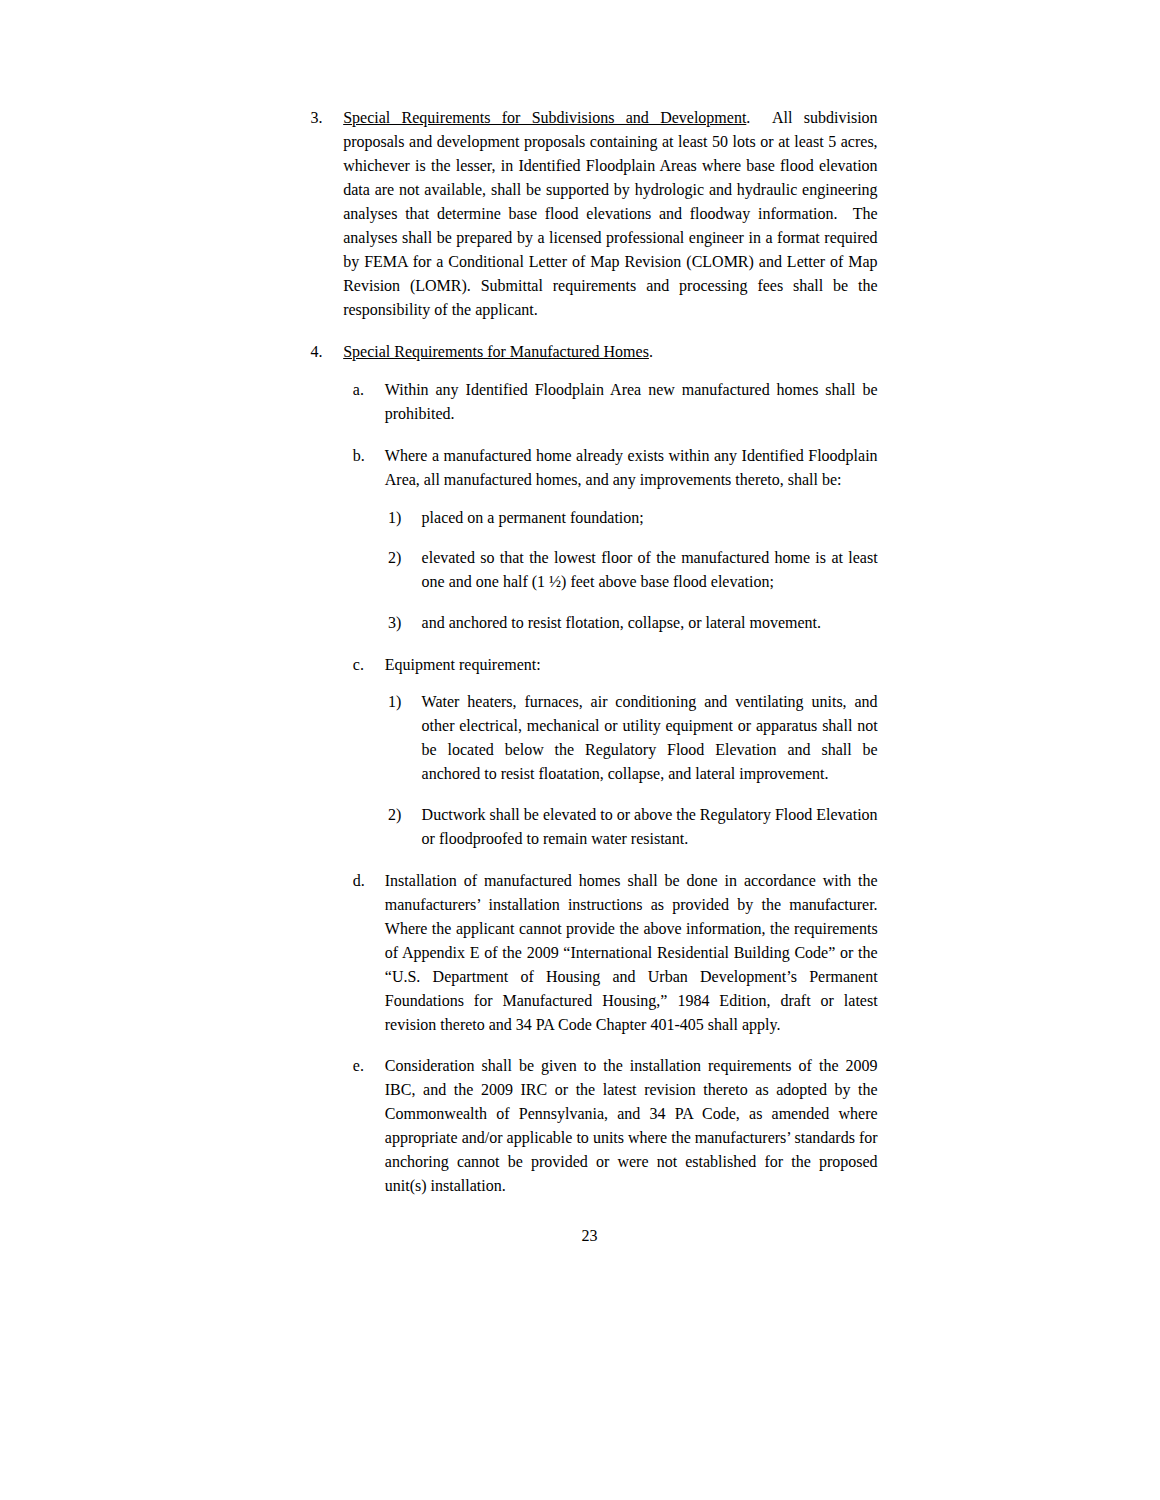3. Special Requirements for Subdivisions and Development. All subdivision proposals and development proposals containing at least 50 lots or at least 5 acres, whichever is the lesser, in Identified Floodplain Areas where base flood elevation data are not available, shall be supported by hydrologic and hydraulic engineering analyses that determine base flood elevations and floodway information. The analyses shall be prepared by a licensed professional engineer in a format required by FEMA for a Conditional Letter of Map Revision (CLOMR) and Letter of Map Revision (LOMR). Submittal requirements and processing fees shall be the responsibility of the applicant.
4. Special Requirements for Manufactured Homes.
a. Within any Identified Floodplain Area new manufactured homes shall be prohibited.
b. Where a manufactured home already exists within any Identified Floodplain Area, all manufactured homes, and any improvements thereto, shall be:
1) placed on a permanent foundation;
2) elevated so that the lowest floor of the manufactured home is at least one and one half (1 ½) feet above base flood elevation;
3) and anchored to resist flotation, collapse, or lateral movement.
c. Equipment requirement:
1) Water heaters, furnaces, air conditioning and ventilating units, and other electrical, mechanical or utility equipment or apparatus shall not be located below the Regulatory Flood Elevation and shall be anchored to resist floatation, collapse, and lateral improvement.
2) Ductwork shall be elevated to or above the Regulatory Flood Elevation or floodproofed to remain water resistant.
d. Installation of manufactured homes shall be done in accordance with the manufacturers’ installation instructions as provided by the manufacturer. Where the applicant cannot provide the above information, the requirements of Appendix E of the 2009 “International Residential Building Code” or the “U.S. Department of Housing and Urban Development’s Permanent Foundations for Manufactured Housing,” 1984 Edition, draft or latest revision thereto and 34 PA Code Chapter 401-405 shall apply.
e. Consideration shall be given to the installation requirements of the 2009 IBC, and the 2009 IRC or the latest revision thereto as adopted by the Commonwealth of Pennsylvania, and 34 PA Code, as amended where appropriate and/or applicable to units where the manufacturers’ standards for anchoring cannot be provided or were not established for the proposed unit(s) installation.
23